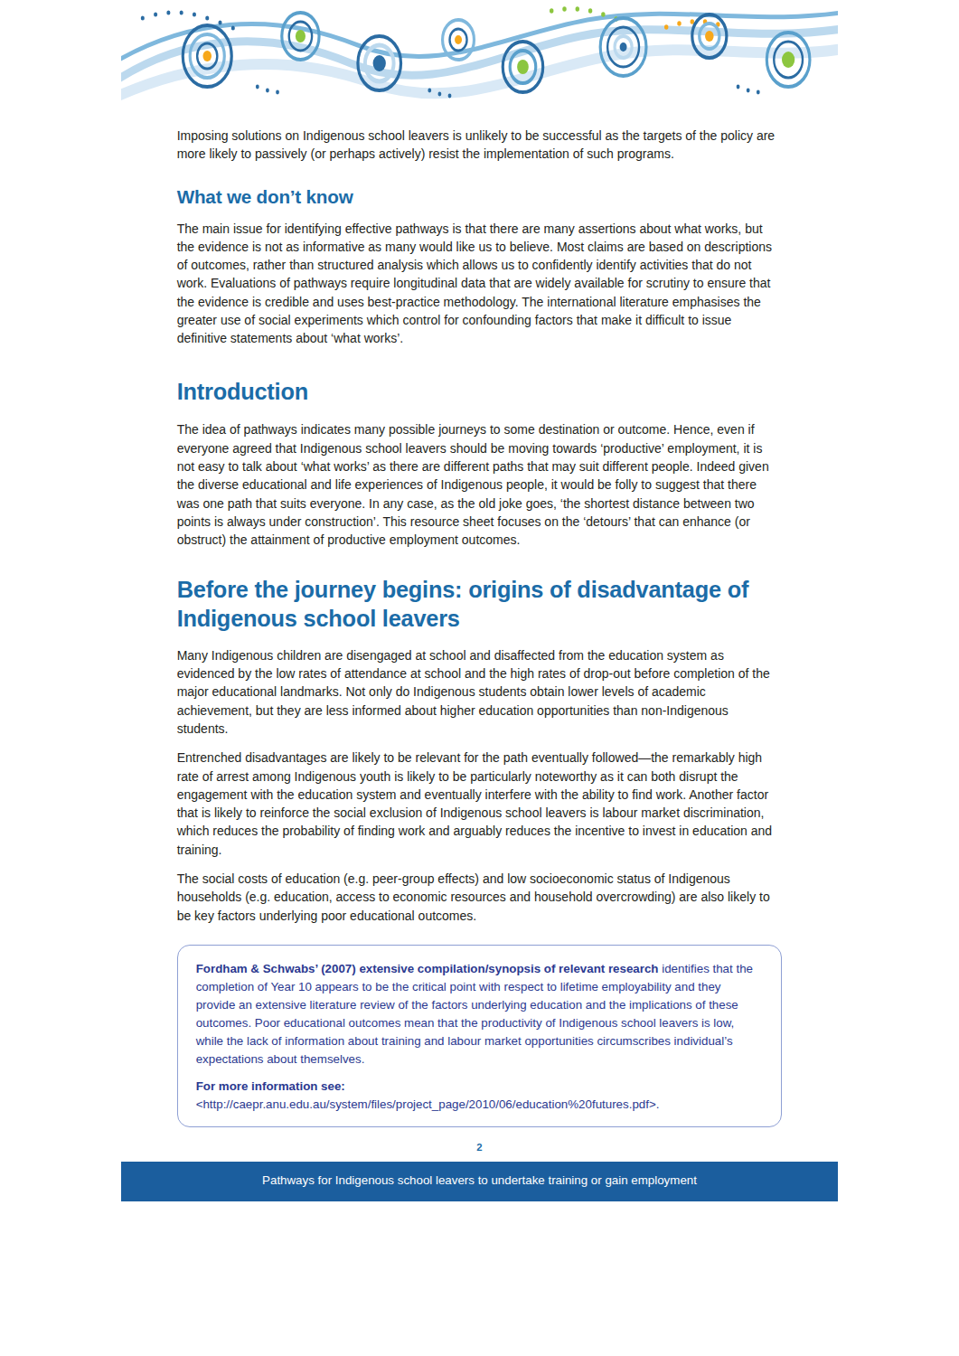Imposing solutions on Indigenous school leavers is unlikely to be successful as the targets of the policy are more likely to passively (or perhaps actively) resist the implementation of such programs.
What we don’t know
The main issue for identifying effective pathways is that there are many assertions about what works, but the evidence is not as informative as many would like us to believe. Most claims are based on descriptions of outcomes, rather than structured analysis which allows us to confidently identify activities that do not work. Evaluations of pathways require longitudinal data that are widely available for scrutiny to ensure that the evidence is credible and uses best-practice methodology. The international literature emphasises the greater use of social experiments which control for confounding factors that make it difficult to issue definitive statements about ‘what works’.
Introduction
The idea of pathways indicates many possible journeys to some destination or outcome. Hence, even if everyone agreed that Indigenous school leavers should be moving towards ‘productive’ employment, it is not easy to talk about ‘what works’ as there are different paths that may suit different people. Indeed given the diverse educational and life experiences of Indigenous people, it would be folly to suggest that there was one path that suits everyone. In any case, as the old joke goes, ‘the shortest distance between two points is always under construction’. This resource sheet focuses on the ‘detours’ that can enhance (or obstruct) the attainment of productive employment outcomes.
Before the journey begins: origins of disadvantage of Indigenous school leavers
Many Indigenous children are disengaged at school and disaffected from the education system as evidenced by the low rates of attendance at school and the high rates of drop-out before completion of the major educational landmarks. Not only do Indigenous students obtain lower levels of academic achievement, but they are less informed about higher education opportunities than non-Indigenous students.
Entrenched disadvantages are likely to be relevant for the path eventually followed—the remarkably high rate of arrest among Indigenous youth is likely to be particularly noteworthy as it can both disrupt the engagement with the education system and eventually interfere with the ability to find work. Another factor that is likely to reinforce the social exclusion of Indigenous school leavers is labour market discrimination, which reduces the probability of finding work and arguably reduces the incentive to invest in education and training.
The social costs of education (e.g. peer-group effects) and low socioeconomic status of Indigenous households (e.g. education, access to economic resources and household overcrowding) are also likely to be key factors underlying poor educational outcomes.
Fordham & Schwabs’ (2007) extensive compilation/synopsis of relevant research identifies that the completion of Year 10 appears to be the critical point with respect to lifetime employability and they provide an extensive literature review of the factors underlying education and the implications of these outcomes. Poor educational outcomes mean that the productivity of Indigenous school leavers is low, while the lack of information about training and labour market opportunities circumscribes individual’s expectations about themselves.
For more information see: <http://caepr.anu.edu.au/system/files/project_page/2010/06/education%20futures.pdf>.
2
Pathways for Indigenous school leavers to undertake training or gain employment